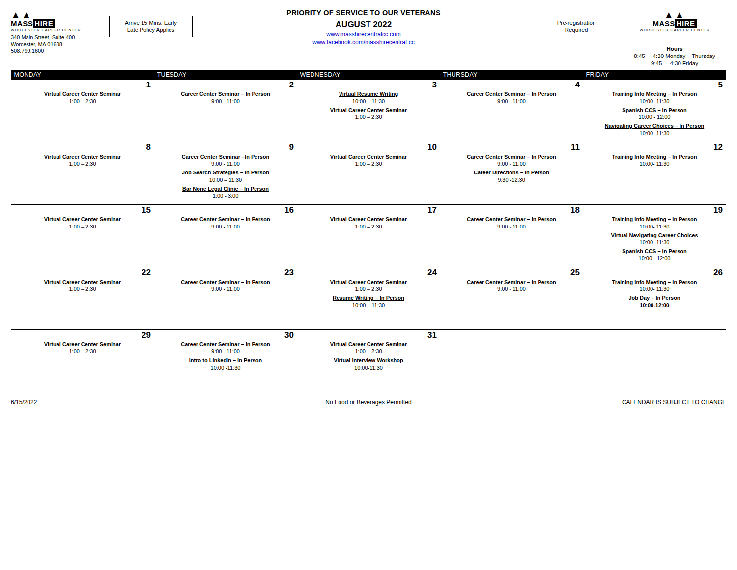▲▲
MASSHIRE
Worcester Career Center
340 Main Street, Suite 400
Worcester, MA 01608
508.799.1600
Arrive 15 Mins. Early
Late Policy Applies
PRIORITY OF SERVICE TO OUR VETERANS
AUGUST 2022
www.masshirecentralcc.com
www.facebook.com/masshirecentraLcc
Pre-registration
Required
▲▲
MASSHIRE
Worcester Career Center
Hours 8:45 – 4:30 Monday – Thursday
9:45 – 4:30 Friday
| MONDAY | TUESDAY | WEDNESDAY | THURSDAY | FRIDAY |
| --- | --- | --- | --- | --- |
| 1 Virtual Career Center Seminar 1:00 – 2:30 | 2 Career Center Seminar – In Person 9:00 - 11:00 | 3 Virtual Resume Writing 10:00 – 11:30 Virtual Career Center Seminar 1:00 – 2:30 | 4 Career Center Seminar – In Person 9:00 - 11:00 | 5 Training Info Meeting – In Person 10:00- 11:30 Spanish CCS – In Person 10:00 - 12:00 Navigating Career Choices – In Person 10:00- 11:30 |
| 8 Virtual Career Center Seminar 1:00 – 2:30 | 9 Career Center Seminar –In Person 9:00 - 11:00 Job Search Strategies – In Person 10:00 – 11:30 Bar None Legal Clinic – In Person 1:00 - 3:00 | 10 Virtual Career Center Seminar 1:00 – 2:30 | 11 Career Center Seminar – In Person 9:00 - 11:00 Career Directions – In Person 9:30 -12:30 | 12 Training Info Meeting – In Person 10:00- 11:30 |
| 15 Virtual Career Center Seminar 1:00 – 2:30 | 16 Career Center Seminar – In Person 9:00 - 11:00 | 17 Virtual Career Center Seminar 1:00 – 2:30 | 18 Career Center Seminar – In Person 9:00 - 11:00 | 19 Training Info Meeting – In Person 10:00- 11:30 Virtual Navigating Career Choices 10:00- 11:30 Spanish CCS – In Person 10:00 - 12:00 |
| 22 Virtual Career Center Seminar 1:00 – 2:30 | 23 Career Center Seminar – In Person 9:00 - 11:00 | 24 Virtual Career Center Seminar 1:00 – 2:30 Resume Writing – In Person 10:00 – 11:30 | 25 Career Center Seminar – In Person 9:00 - 11:00 | 26 Training Info Meeting – In Person 10:00- 11:30 Job Day – In Person 10:00-12:00 |
| 29 Virtual Career Center Seminar 1:00 – 2:30 | 30 Career Center Seminar – In Person 9:00 - 11:00 Intro to LinkedIn – In Person 10:00 -11:30 | 31 Virtual Career Center Seminar 1:00 – 2:30 Virtual Interview Workshop 10:00-11:30 | | |
6/15/2022
No Food or Beverages Permitted
CALENDAR IS SUBJECT TO CHANGE